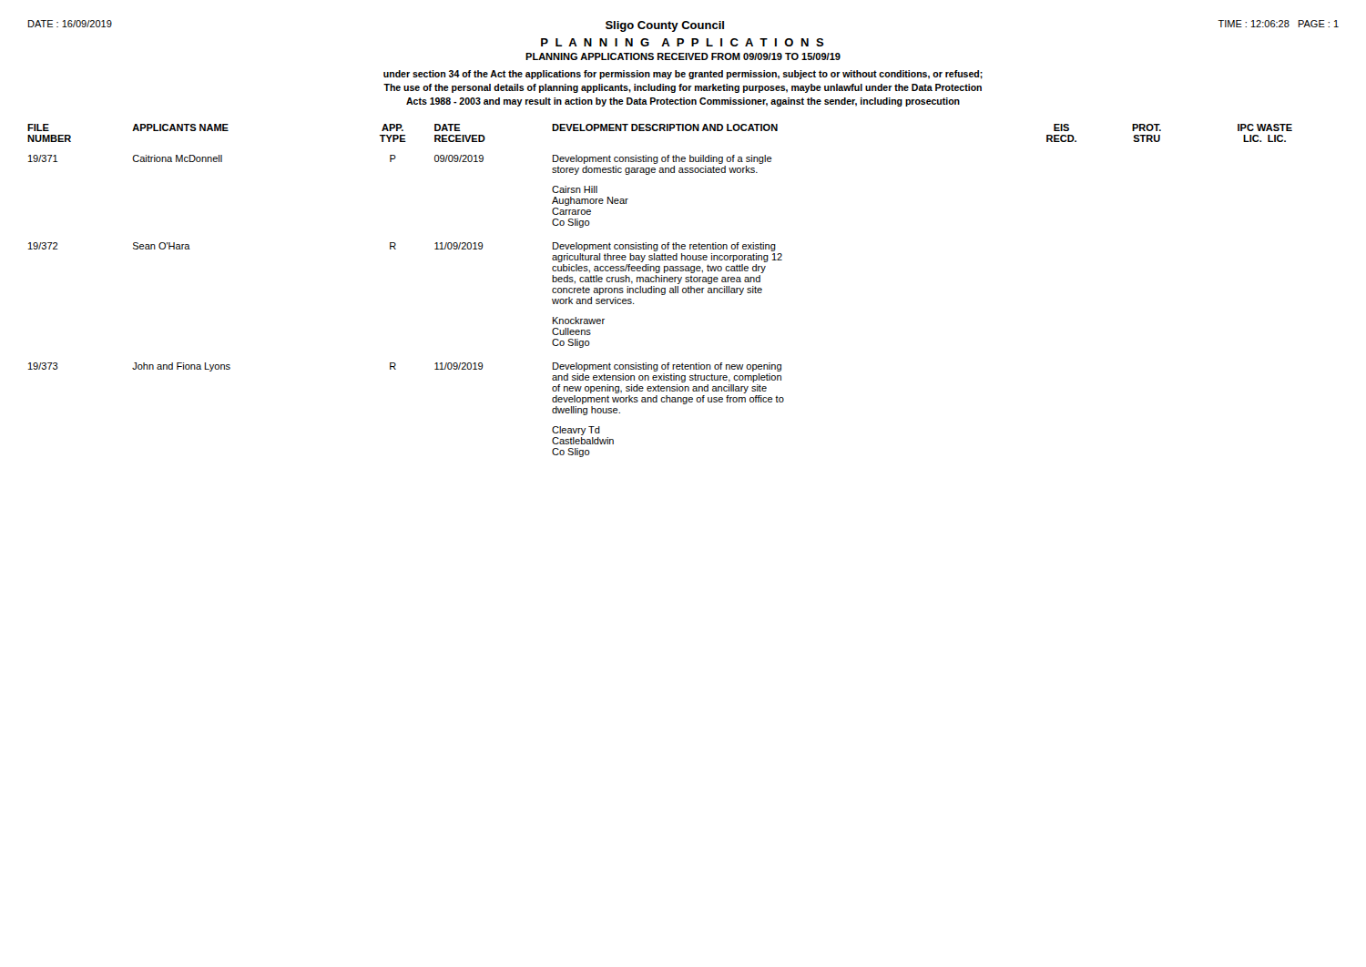DATE : 16/09/2019
Sligo County Council
TIME : 12:06:28 PAGE : 1
P L A N N I N G A P P L I C A T I O N S
PLANNING APPLICATIONS RECEIVED FROM 09/09/19 TO 15/09/19
under section 34 of the Act the applications for permission may be granted permission, subject to or without conditions, or refused;
The use of the personal details of planning applicants, including for marketing purposes, maybe unlawful under the Data Protection
Acts 1988 - 2003 and may result in action by the Data Protection Commissioner, against the sender, including prosecution
| FILE NUMBER | APPLICANTS NAME | APP. TYPE | DATE RECEIVED | DEVELOPMENT DESCRIPTION AND LOCATION | EIS RECD. | PROT. STRU | IPC WASTE LIC. LIC. |
| --- | --- | --- | --- | --- | --- | --- | --- |
| 19/371 | Caitriona McDonnell | P | 09/09/2019 | Development consisting of the building of a single storey domestic garage and associated works. Cairsn Hill Aughamore Near Carraroe Co Sligo | | | |
| 19/372 | Sean O'Hara | R | 11/09/2019 | Development consisting of the retention of existing agricultural three bay slatted house incorporating 12 cubicles, access/feeding passage, two cattle dry beds, cattle crush, machinery storage area and concrete aprons including all other ancillary site work and services. Knockrawer Culleens Co Sligo | | | |
| 19/373 | John and Fiona Lyons | R | 11/09/2019 | Development consisting of retention of new opening and side extension on existing structure, completion of new opening, side extension and ancillary site development works and change of use from office to dwelling house. Cleavry Td Castlebaldwin Co Sligo | | | |